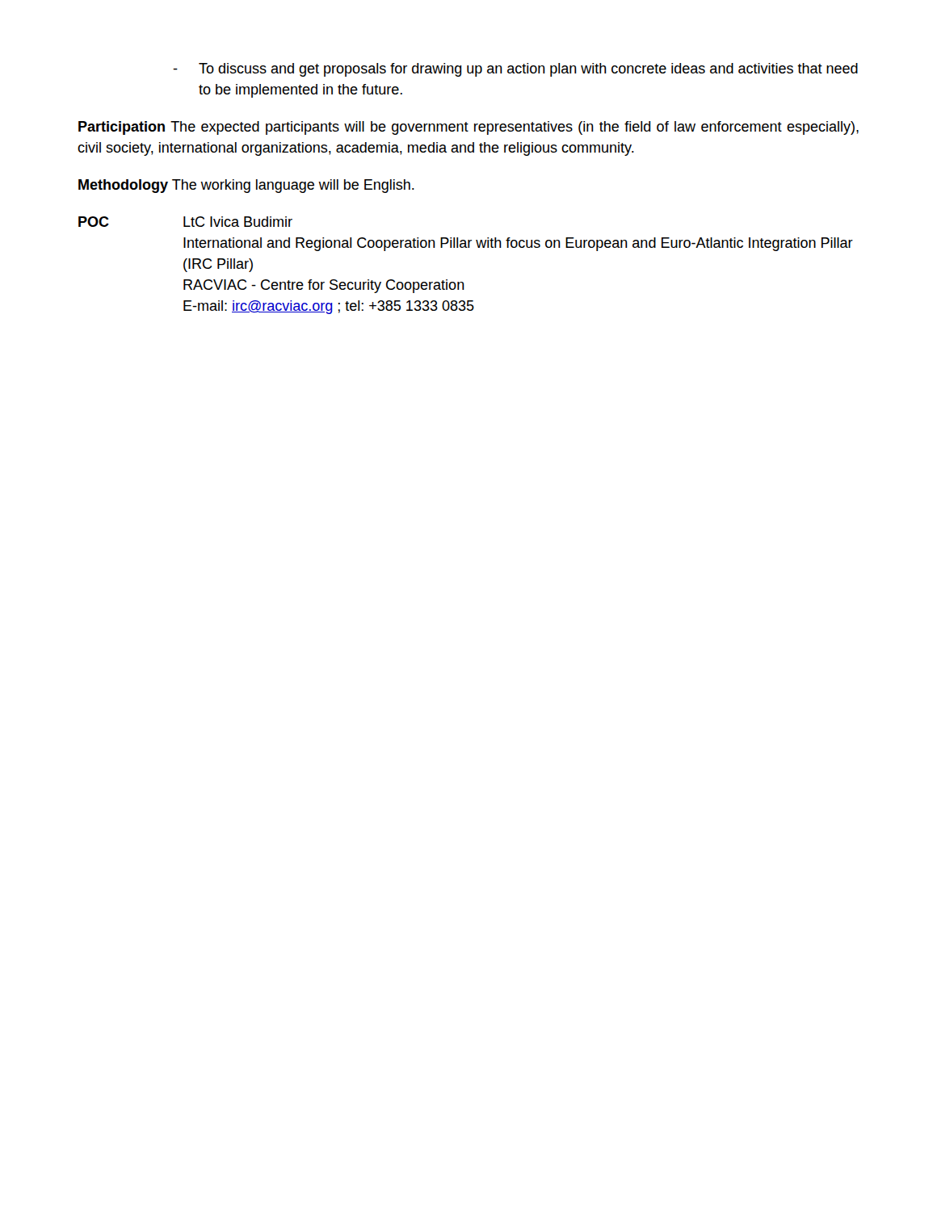- To discuss and get proposals for drawing up an action plan with concrete ideas and activities that need to be implemented in the future.
Participation The expected participants will be government representatives (in the field of law enforcement especially), civil society, international organizations, academia, media and the religious community.
Methodology The working language will be English.
POC
LtC Ivica Budimir
International and Regional Cooperation Pillar with focus on European and Euro-Atlantic Integration Pillar (IRC Pillar)
RACVIAC - Centre for Security Cooperation
E-mail: irc@racviac.org ; tel: +385 1333 0835